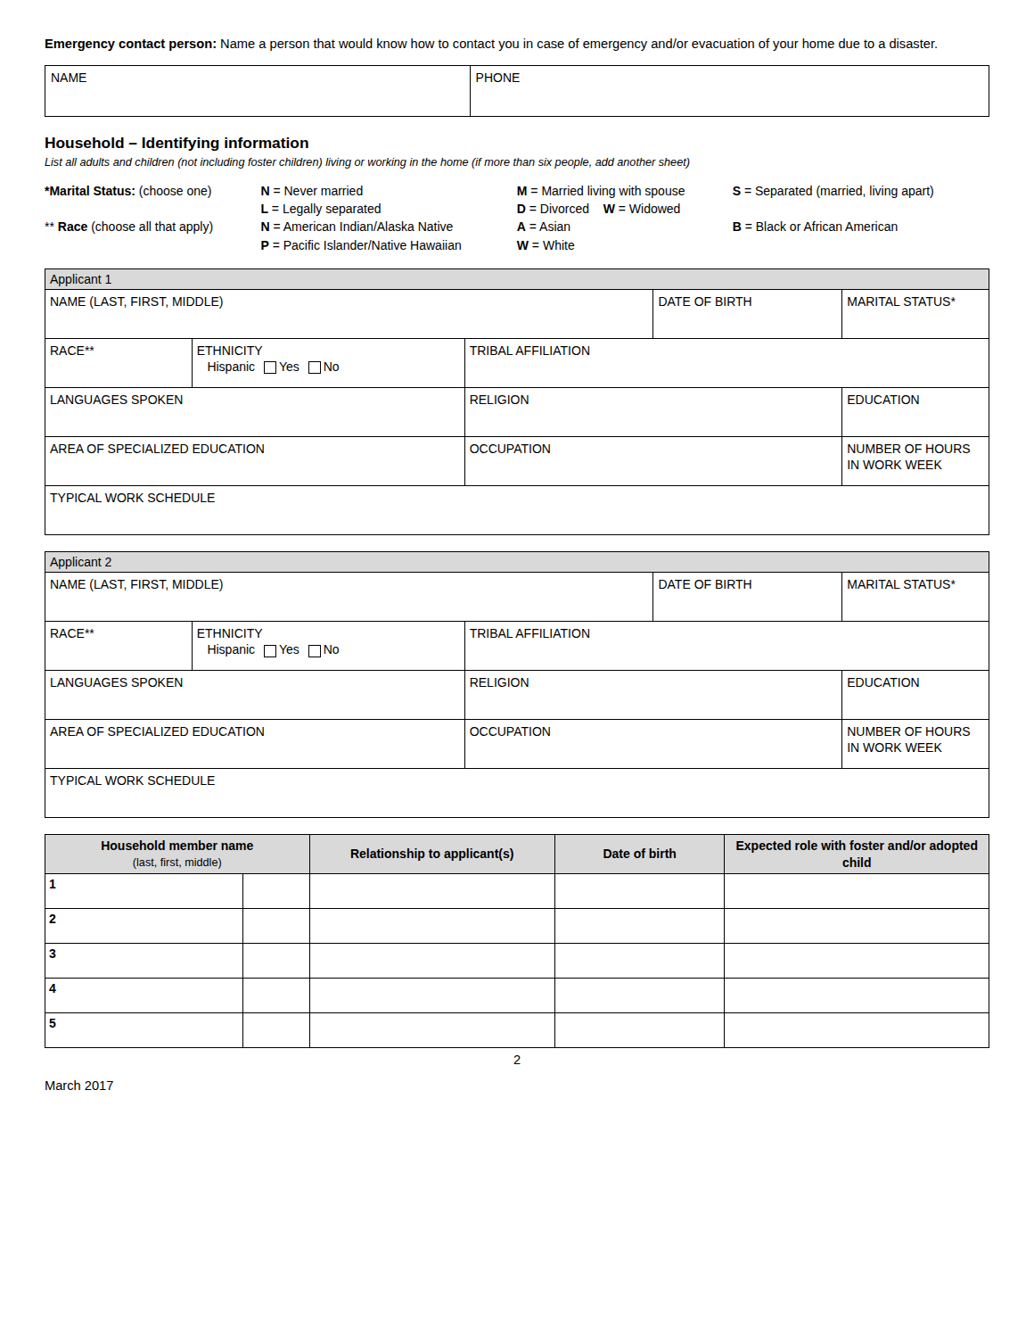Emergency contact person: Name a person that would know how to contact you in case of emergency and/or evacuation of your home due to a disaster.
| NAME | PHONE |
Household – Identifying information
List all adults and children (not including foster children) living or working in the home (if more than six people, add another sheet)
| *Marital Status: (choose one) | N = Never married | M = Married living with spouse | S = Separated (married, living apart) |
| | L = Legally separated | D = Divorced W = Widowed | |
| ** Race (choose all that apply) | N = American Indian/Alaska Native | A = Asian | B = Black or African American |
| | P = Pacific Islander/Native Hawaiian | W = White | |
| Applicant 1 |
| NAME (LAST, FIRST, MIDDLE) | DATE OF BIRTH | MARITAL STATUS* |
| RACE** | ETHNICITY Hispanic Yes No | TRIBAL AFFILIATION |
| LANGUAGES SPOKEN | RELIGION | EDUCATION |
| AREA OF SPECIALIZED EDUCATION | OCCUPATION | NUMBER OF HOURS IN WORK WEEK |
| TYPICAL WORK SCHEDULE |
| Applicant 2 |
| NAME (LAST, FIRST, MIDDLE) | DATE OF BIRTH | MARITAL STATUS* |
| RACE** | ETHNICITY Hispanic Yes No | TRIBAL AFFILIATION |
| LANGUAGES SPOKEN | RELIGION | EDUCATION |
| AREA OF SPECIALIZED EDUCATION | OCCUPATION | NUMBER OF HOURS IN WORK WEEK |
| TYPICAL WORK SCHEDULE |
| Household member name (last, first, middle) | Relationship to applicant(s) | Date of birth | Expected role with foster and/or adopted child |
| --- | --- | --- | --- |
| 1 | | | | |
| 2 | | | | |
| 3 | | | | |
| 4 | | | | |
| 5 | | | | |
2
March 2017